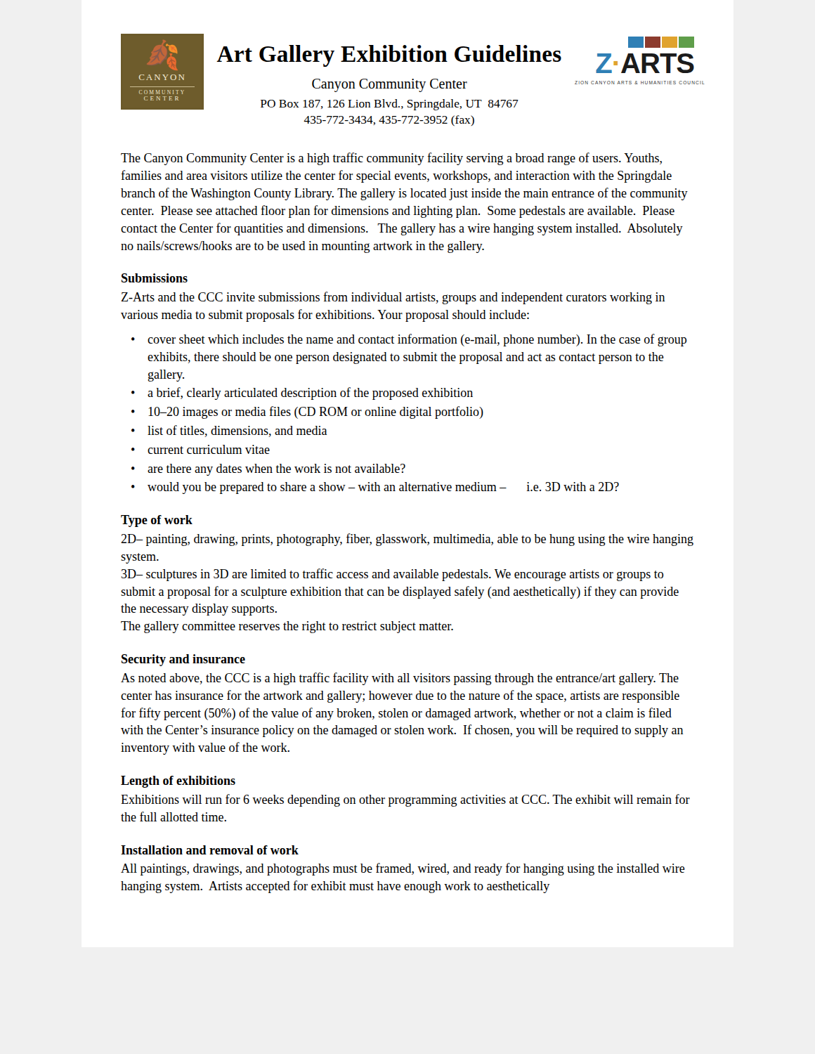🍂 CANYON
COMMUNITY CENTER
Art Gallery Exhibition Guidelines
Canyon Community Center
PO Box 187, 126 Lion Blvd., Springdale, UT 84767
435-772-3434, 435-772-3952 (fax)
Z·ARTS
ZION CANYON ARTS & HUMANITIES COUNCIL
The Canyon Community Center is a high traffic community facility serving a broad range of users. Youths, families and area visitors utilize the center for special events, workshops, and interaction with the Springdale branch of the Washington County Library. The gallery is located just inside the main entrance of the community center. Please see attached floor plan for dimensions and lighting plan. Some pedestals are available. Please contact the Center for quantities and dimensions. The gallery has a wire hanging system installed. Absolutely no nails/screws/hooks are to be used in mounting artwork in the gallery.
Submissions
Z-Arts and the CCC invite submissions from individual artists, groups and independent curators working in various media to submit proposals for exhibitions. Your proposal should include:
cover sheet which includes the name and contact information (e-mail, phone number). In the case of group exhibits, there should be one person designated to submit the proposal and act as contact person to the gallery.
a brief, clearly articulated description of the proposed exhibition
10–20 images or media files (CD ROM or online digital portfolio)
list of titles, dimensions, and media
current curriculum vitae
are there any dates when the work is not available?
would you be prepared to share a show – with an alternative medium – i.e. 3D with a 2D?
Type of work
2D– painting, drawing, prints, photography, fiber, glasswork, multimedia, able to be hung using the wire hanging system.
3D– sculptures in 3D are limited to traffic access and available pedestals. We encourage artists or groups to submit a proposal for a sculpture exhibition that can be displayed safely (and aesthetically) if they can provide the necessary display supports.
The gallery committee reserves the right to restrict subject matter.
Security and insurance
As noted above, the CCC is a high traffic facility with all visitors passing through the entrance/art gallery. The center has insurance for the artwork and gallery; however due to the nature of the space, artists are responsible for fifty percent (50%) of the value of any broken, stolen or damaged artwork, whether or not a claim is filed with the Center’s insurance policy on the damaged or stolen work. If chosen, you will be required to supply an inventory with value of the work.
Length of exhibitions
Exhibitions will run for 6 weeks depending on other programming activities at CCC. The exhibit will remain for the full allotted time.
Installation and removal of work
All paintings, drawings, and photographs must be framed, wired, and ready for hanging using the installed wire hanging system. Artists accepted for exhibit must have enough work to aesthetically